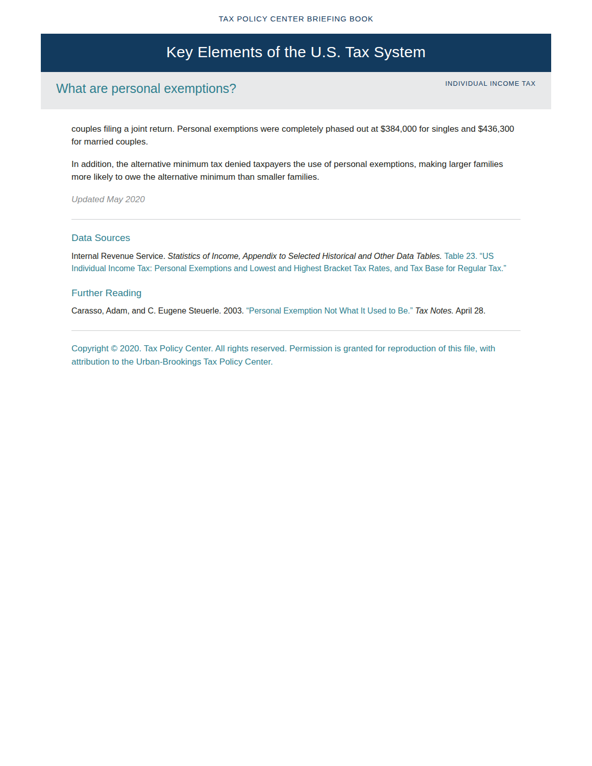TAX POLICY CENTER BRIEFING BOOK
Key Elements of the U.S. Tax System
INDIVIDUAL INCOME TAX
What are personal exemptions?
couples filing a joint return. Personal exemptions were completely phased out at $384,000 for singles and $436,300 for married couples.
In addition, the alternative minimum tax denied taxpayers the use of personal exemptions, making larger families more likely to owe the alternative minimum than smaller families.
Updated May 2020
Data Sources
Internal Revenue Service. Statistics of Income, Appendix to Selected Historical and Other Data Tables. Table 23. “US Individual Income Tax: Personal Exemptions and Lowest and Highest Bracket Tax Rates, and Tax Base for Regular Tax.”
Further Reading
Carasso, Adam, and C. Eugene Steuerle. 2003. “Personal Exemption Not What It Used to Be.” Tax Notes. April 28.
Copyright © 2020. Tax Policy Center. All rights reserved. Permission is granted for reproduction of this file, with attribution to the Urban-Brookings Tax Policy Center.